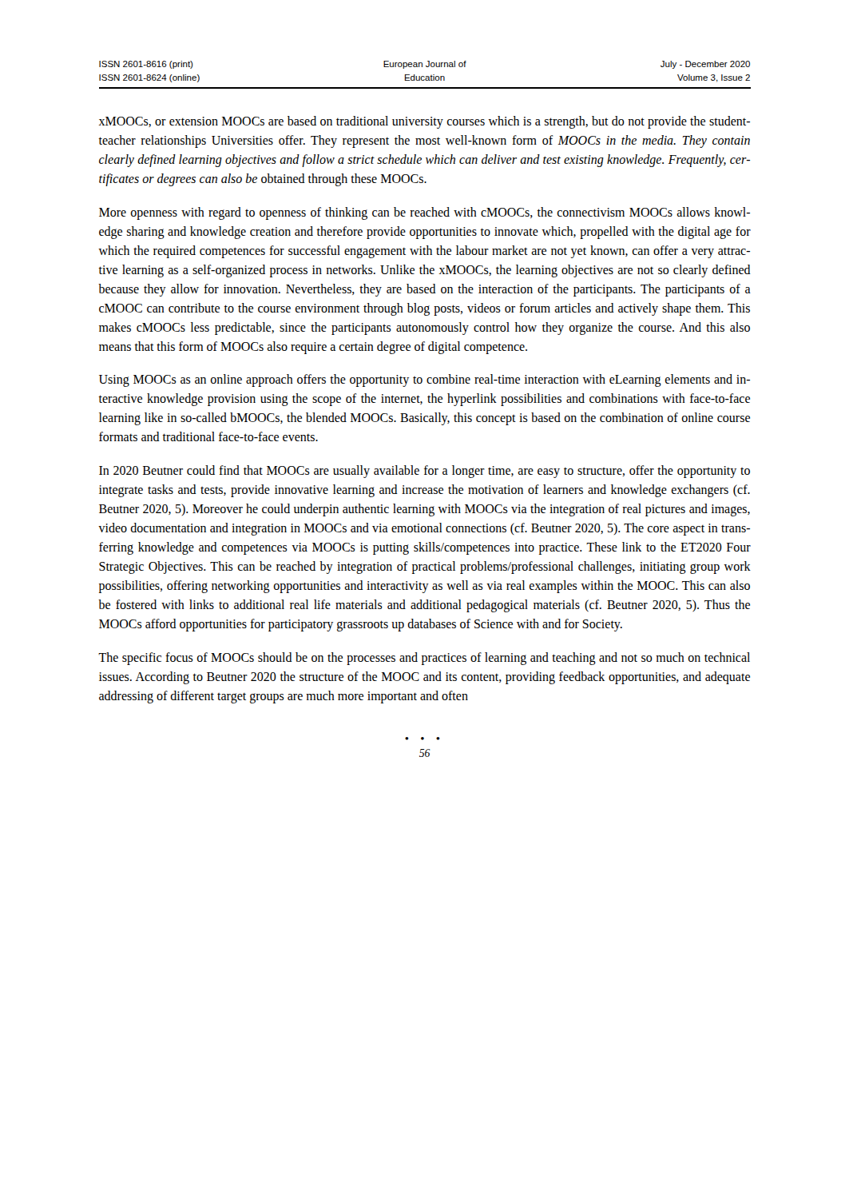| ISSN 2601-8616 (print) | European Journal of | July - December 2020 |
| ISSN 2601-8624 (online) | Education | Volume 3, Issue 2 |
xMOOCs, or extension MOOCs are based on traditional university courses which is a strength, but do not provide the student-teacher relationships Universities offer. They represent the most well-known form of MOOCs in the media. They contain clearly defined learning objectives and follow a strict schedule which can deliver and test existing knowledge. Frequently, certificates or degrees can also be obtained through these MOOCs.
More openness with regard to openness of thinking can be reached with cMOOCs, the connectivism MOOCs allows knowledge sharing and knowledge creation and therefore provide opportunities to innovate which, propelled with the digital age for which the required competences for successful engagement with the labour market are not yet known, can offer a very attractive learning as a self-organized process in networks. Unlike the xMOOCs, the learning objectives are not so clearly defined because they allow for innovation. Nevertheless, they are based on the interaction of the participants. The participants of a cMOOC can contribute to the course environment through blog posts, videos or forum articles and actively shape them. This makes cMOOCs less predictable, since the participants autonomously control how they organize the course. And this also means that this form of MOOCs also require a certain degree of digital competence.
Using MOOCs as an online approach offers the opportunity to combine real-time interaction with eLearning elements and interactive knowledge provision using the scope of the internet, the hyperlink possibilities and combinations with face-to-face learning like in so-called bMOOCs, the blended MOOCs. Basically, this concept is based on the combination of online course formats and traditional face-to-face events.
In 2020 Beutner could find that MOOCs are usually available for a longer time, are easy to structure, offer the opportunity to integrate tasks and tests, provide innovative learning and increase the motivation of learners and knowledge exchangers (cf. Beutner 2020, 5). Moreover he could underpin authentic learning with MOOCs via the integration of real pictures and images, video documentation and integration in MOOCs and via emotional connections (cf. Beutner 2020, 5). The core aspect in transferring knowledge and competences via MOOCs is putting skills/competences into practice. These link to the ET2020 Four Strategic Objectives. This can be reached by integration of practical problems/professional challenges, initiating group work possibilities, offering networking opportunities and interactivity as well as via real examples within the MOOC. This can also be fostered with links to additional real life materials and additional pedagogical materials (cf. Beutner 2020, 5). Thus the MOOCs afford opportunities for participatory grassroots up databases of Science with and for Society.
The specific focus of MOOCs should be on the processes and practices of learning and teaching and not so much on technical issues. According to Beutner 2020 the structure of the MOOC and its content, providing feedback opportunities, and adequate addressing of different target groups are much more important and often
• • •
56